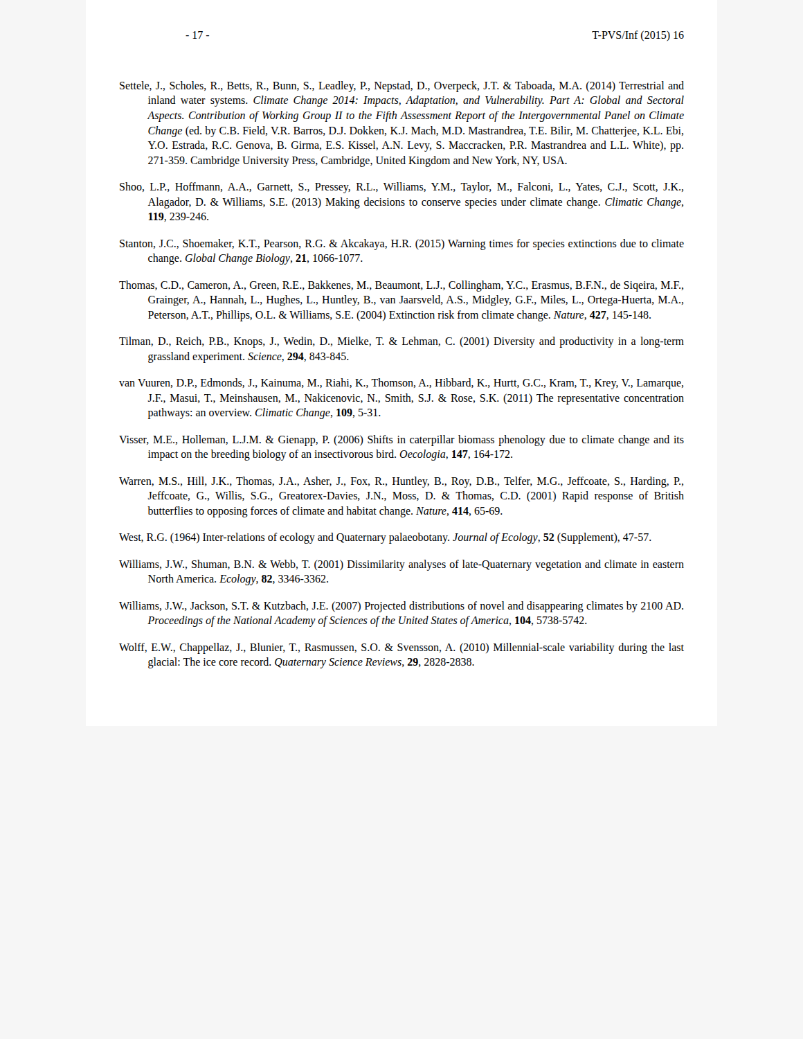- 17 - T-PVS/Inf (2015) 16
Settele, J., Scholes, R., Betts, R., Bunn, S., Leadley, P., Nepstad, D., Overpeck, J.T. & Taboada, M.A. (2014) Terrestrial and inland water systems. Climate Change 2014: Impacts, Adaptation, and Vulnerability. Part A: Global and Sectoral Aspects. Contribution of Working Group II to the Fifth Assessment Report of the Intergovernmental Panel on Climate Change (ed. by C.B. Field, V.R. Barros, D.J. Dokken, K.J. Mach, M.D. Mastrandrea, T.E. Bilir, M. Chatterjee, K.L. Ebi, Y.O. Estrada, R.C. Genova, B. Girma, E.S. Kissel, A.N. Levy, S. Maccracken, P.R. Mastrandrea and L.L. White), pp. 271-359. Cambridge University Press, Cambridge, United Kingdom and New York, NY, USA.
Shoo, L.P., Hoffmann, A.A., Garnett, S., Pressey, R.L., Williams, Y.M., Taylor, M., Falconi, L., Yates, C.J., Scott, J.K., Alagador, D. & Williams, S.E. (2013) Making decisions to conserve species under climate change. Climatic Change, 119, 239-246.
Stanton, J.C., Shoemaker, K.T., Pearson, R.G. & Akcakaya, H.R. (2015) Warning times for species extinctions due to climate change. Global Change Biology, 21, 1066-1077.
Thomas, C.D., Cameron, A., Green, R.E., Bakkenes, M., Beaumont, L.J., Collingham, Y.C., Erasmus, B.F.N., de Siqeira, M.F., Grainger, A., Hannah, L., Hughes, L., Huntley, B., van Jaarsveld, A.S., Midgley, G.F., Miles, L., Ortega-Huerta, M.A., Peterson, A.T., Phillips, O.L. & Williams, S.E. (2004) Extinction risk from climate change. Nature, 427, 145-148.
Tilman, D., Reich, P.B., Knops, J., Wedin, D., Mielke, T. & Lehman, C. (2001) Diversity and productivity in a long-term grassland experiment. Science, 294, 843-845.
van Vuuren, D.P., Edmonds, J., Kainuma, M., Riahi, K., Thomson, A., Hibbard, K., Hurtt, G.C., Kram, T., Krey, V., Lamarque, J.F., Masui, T., Meinshausen, M., Nakicenovic, N., Smith, S.J. & Rose, S.K. (2011) The representative concentration pathways: an overview. Climatic Change, 109, 5-31.
Visser, M.E., Holleman, L.J.M. & Gienapp, P. (2006) Shifts in caterpillar biomass phenology due to climate change and its impact on the breeding biology of an insectivorous bird. Oecologia, 147, 164-172.
Warren, M.S., Hill, J.K., Thomas, J.A., Asher, J., Fox, R., Huntley, B., Roy, D.B., Telfer, M.G., Jeffcoate, S., Harding, P., Jeffcoate, G., Willis, S.G., Greatorex-Davies, J.N., Moss, D. & Thomas, C.D. (2001) Rapid response of British butterflies to opposing forces of climate and habitat change. Nature, 414, 65-69.
West, R.G. (1964) Inter-relations of ecology and Quaternary palaeobotany. Journal of Ecology, 52 (Supplement), 47-57.
Williams, J.W., Shuman, B.N. & Webb, T. (2001) Dissimilarity analyses of late-Quaternary vegetation and climate in eastern North America. Ecology, 82, 3346-3362.
Williams, J.W., Jackson, S.T. & Kutzbach, J.E. (2007) Projected distributions of novel and disappearing climates by 2100 AD. Proceedings of the National Academy of Sciences of the United States of America, 104, 5738-5742.
Wolff, E.W., Chappellaz, J., Blunier, T., Rasmussen, S.O. & Svensson, A. (2010) Millennial-scale variability during the last glacial: The ice core record. Quaternary Science Reviews, 29, 2828-2838.